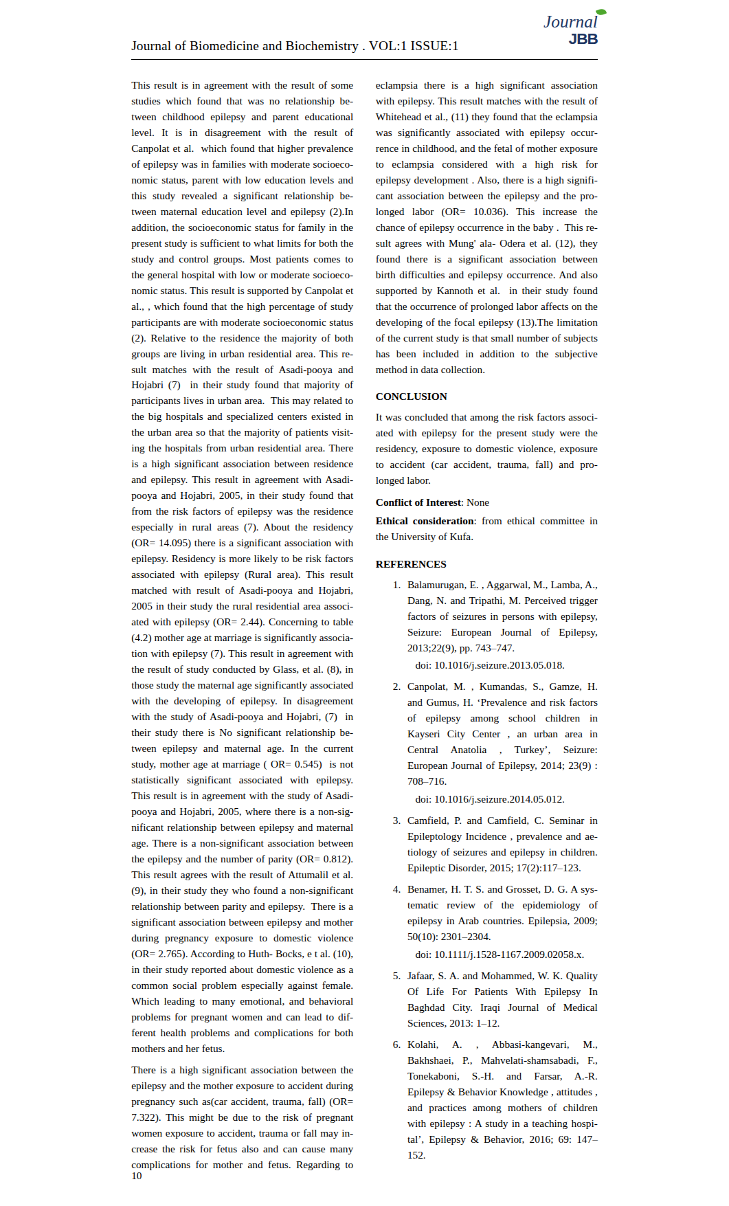Journal JBB
Journal of Biomedicine and Biochemistry . VOL:1 ISSUE:1
This result is in agreement with the result of some studies which found that was no relationship between childhood epilepsy and parent educational level. It is in disagreement with the result of Canpolat et al. which found that higher prevalence of epilepsy was in families with moderate socioeconomic status, parent with low education levels and this study revealed a significant relationship between maternal education level and epilepsy (2).In addition, the socioeconomic status for family in the present study is sufficient to what limits for both the study and control groups. Most patients comes to the general hospital with low or moderate socioeconomic status. This result is supported by Canpolat et al., , which found that the high percentage of study participants are with moderate socioeconomic status (2). Relative to the residence the majority of both groups are living in urban residential area. This result matches with the result of Asadi-pooya and Hojabri (7) in their study found that majority of participants lives in urban area. This may related to the big hospitals and specialized centers existed in the urban area so that the majority of patients visiting the hospitals from urban residential area. There is a high significant association between residence and epilepsy. This result in agreement with Asadi-pooya and Hojabri, 2005, in their study found that from the risk factors of epilepsy was the residence especially in rural areas (7). About the residency (OR= 14.095) there is a significant association with epilepsy. Residency is more likely to be risk factors associated with epilepsy (Rural area). This result matched with result of Asadi-pooya and Hojabri, 2005 in their study the rural residential area associated with epilepsy (OR= 2.44). Concerning to table (4.2) mother age at marriage is significantly association with epilepsy (7). This result in agreement with the result of study conducted by Glass, et al. (8), in those study the maternal age significantly associated with the developing of epilepsy. In disagreement with the study of Asadi-pooya and Hojabri, (7) in their study there is No significant relationship between epilepsy and maternal age. In the current study, mother age at marriage ( OR= 0.545) is not statistically significant associated with epilepsy. This result is in agreement with the study of Asadi-pooya and Hojabri, 2005, where there is a non-significant relationship between epilepsy and maternal age. There is a non-significant association between the epilepsy and the number of parity (OR= 0.812). This result agrees with the result of Attumalil et al. (9), in their study they who found a non-significant relationship between parity and epilepsy. There is a significant association between epilepsy and mother during pregnancy exposure to domestic violence (OR= 2.765). According to Huth- Bocks, e t al. (10), in their study reported about domestic violence as a common social problem especially against female. Which leading to many emotional, and behavioral problems for pregnant women and can lead to different health problems and complications for both mothers and her fetus.
There is a high significant association between the epilepsy and the mother exposure to accident during pregnancy such as(car accident, trauma, fall) (OR= 7.322). This might be due to the risk of pregnant women exposure to accident, trauma or fall may increase the risk for fetus also and can cause many complications for mother and fetus. Regarding to eclampsia there is a high significant association with epilepsy. This result matches with the result of Whitehead et al., (11) they found that the eclampsia was significantly associated with epilepsy occurrence in childhood, and the fetal of mother exposure to eclampsia considered with a high risk for epilepsy development . Also, there is a high significant association between the epilepsy and the prolonged labor (OR= 10.036). This increase the chance of epilepsy occurrence in the baby . This result agrees with Mung' ala- Odera et al. (12), they found there is a significant association between birth difficulties and epilepsy occurrence. And also supported by Kannoth et al. in their study found that the occurrence of prolonged labor affects on the developing of the focal epilepsy (13).The limitation of the current study is that small number of subjects has been included in addition to the subjective method in data collection.
CONCLUSION
It was concluded that among the risk factors associated with epilepsy for the present study were the residency, exposure to domestic violence, exposure to accident (car accident, trauma, fall) and prolonged labor.
Conflict of Interest: None
Ethical consideration: from ethical committee in the University of Kufa.
REFERENCES
Balamurugan, E. , Aggarwal, M., Lamba, A., Dang, N. and Tripathi, M. Perceived trigger factors of seizures in persons with epilepsy, Seizure: European Journal of Epilepsy, 2013;22(9), pp. 743–747. doi: 10.1016/j.seizure.2013.05.018.
Canpolat, M. , Kumandas, S., Gamze, H. and Gumus, H. ‘Prevalence and risk factors of epilepsy among school children in Kayseri City Center , an urban area in Central Anatolia , Turkey’, Seizure: European Journal of Epilepsy, 2014; 23(9) : 708–716. doi: 10.1016/j.seizure.2014.05.012.
Camfield, P. and Camfield, C. Seminar in Epileptology Incidence , prevalence and aetiology of seizures and epilepsy in children. Epileptic Disorder, 2015; 17(2):117–123.
Benamer, H. T. S. and Grosset, D. G. A systematic review of the epidemiology of epilepsy in Arab countries. Epilepsia, 2009; 50(10): 2301–2304. doi: 10.1111/j.1528-1167.2009.02058.x.
Jafaar, S. A. and Mohammed, W. K. Quality Of Life For Patients With Epilepsy In Baghdad City. Iraqi Journal of Medical Sciences, 2013: 1–12.
Kolahi, A. , Abbasi-kangevari, M., Bakhshaei, P., Mahvelati-shamsabadi, F., Tonekaboni, S.-H. and Farsar, A.-R. Epilepsy & Behavior Knowledge , attitudes , and practices among mothers of children with epilepsy : A study in a teaching hospital’, Epilepsy & Behavior, 2016; 69: 147–152.
10